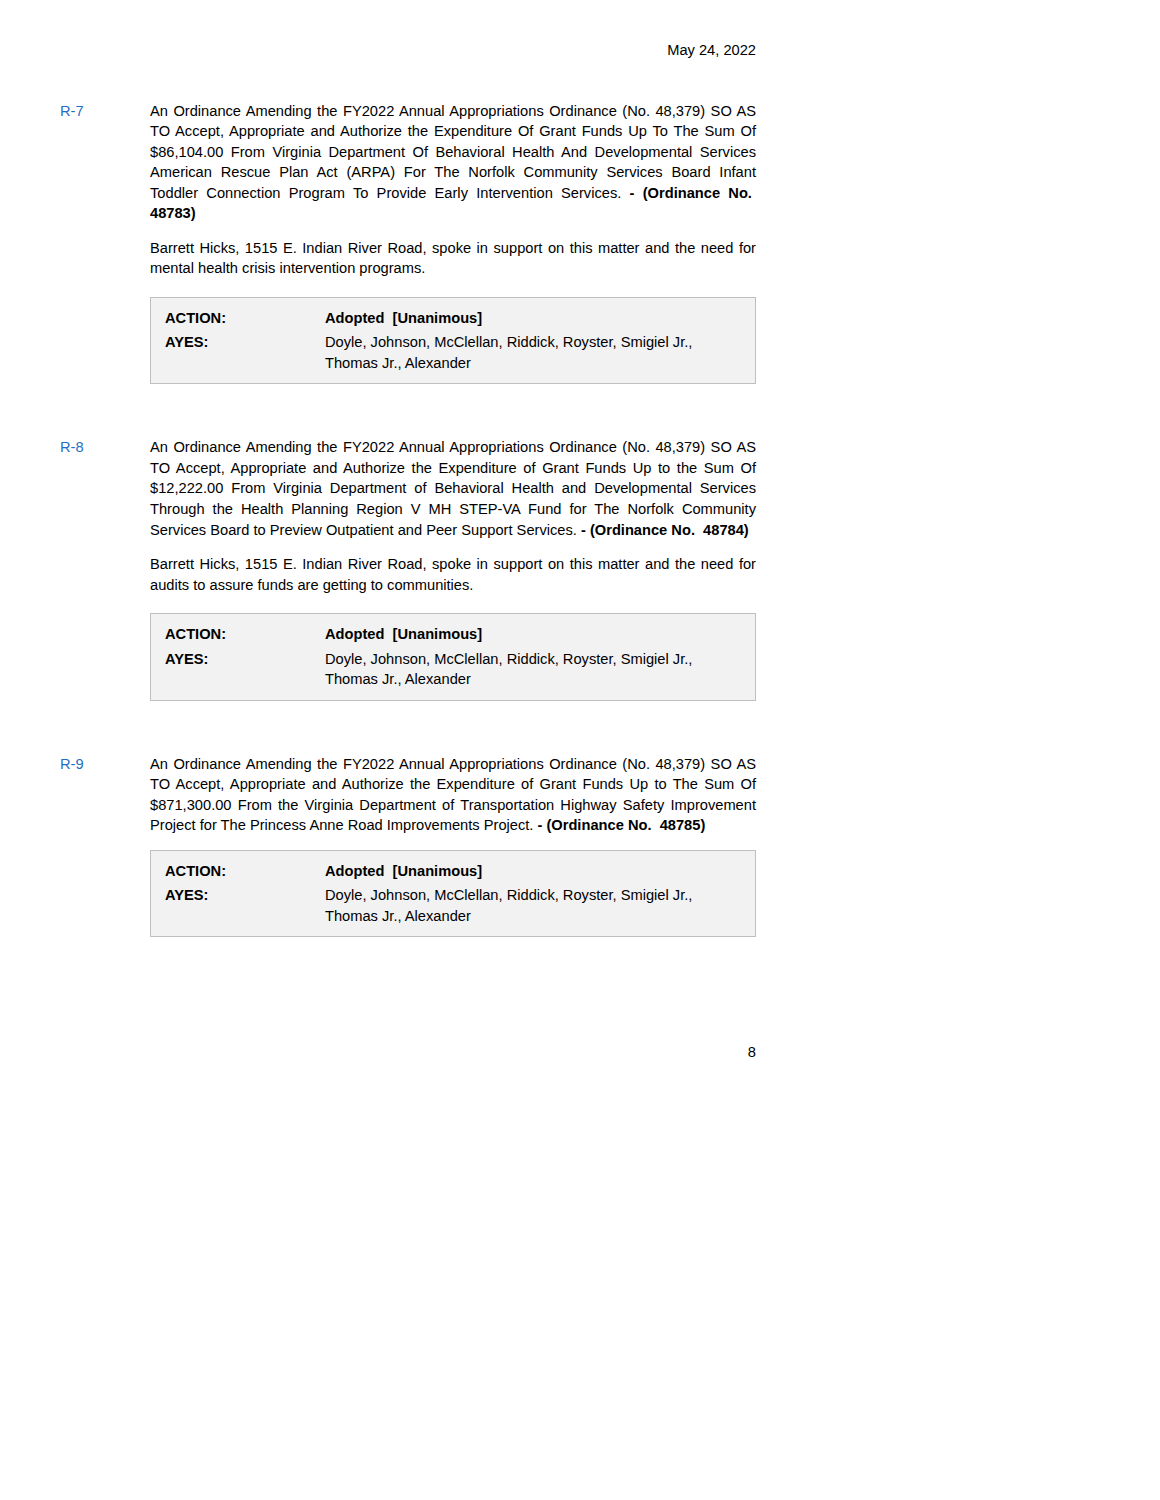May 24, 2022
R-7
An Ordinance Amending the FY2022 Annual Appropriations Ordinance (No. 48,379) SO AS TO Accept, Appropriate and Authorize the Expenditure Of Grant Funds Up To The Sum Of $86,104.00 From Virginia Department Of Behavioral Health And Developmental Services American Rescue Plan Act (ARPA) For The Norfolk Community Services Board Infant Toddler Connection Program To Provide Early Intervention Services. - (Ordinance No. 48783)
Barrett Hicks, 1515 E. Indian River Road, spoke in support on this matter and the need for mental health crisis intervention programs.
ACTION:
Adopted [Unanimous]
AYES:
Doyle, Johnson, McClellan, Riddick, Royster, Smigiel Jr., Thomas Jr., Alexander
R-8
An Ordinance Amending the FY2022 Annual Appropriations Ordinance (No. 48,379) SO AS TO Accept, Appropriate and Authorize the Expenditure of Grant Funds Up to the Sum Of $12,222.00 From Virginia Department of Behavioral Health and Developmental Services Through the Health Planning Region V MH STEP-VA Fund for The Norfolk Community Services Board to Preview Outpatient and Peer Support Services. - (Ordinance No. 48784)
Barrett Hicks, 1515 E. Indian River Road, spoke in support on this matter and the need for audits to assure funds are getting to communities.
ACTION:
Adopted [Unanimous]
AYES:
Doyle, Johnson, McClellan, Riddick, Royster, Smigiel Jr., Thomas Jr., Alexander
R-9
An Ordinance Amending the FY2022 Annual Appropriations Ordinance (No. 48,379) SO AS TO Accept, Appropriate and Authorize the Expenditure of Grant Funds Up to The Sum Of $871,300.00 From the Virginia Department of Transportation Highway Safety Improvement Project for The Princess Anne Road Improvements Project. - (Ordinance No. 48785)
ACTION:
Adopted [Unanimous]
AYES:
Doyle, Johnson, McClellan, Riddick, Royster, Smigiel Jr., Thomas Jr., Alexander
8